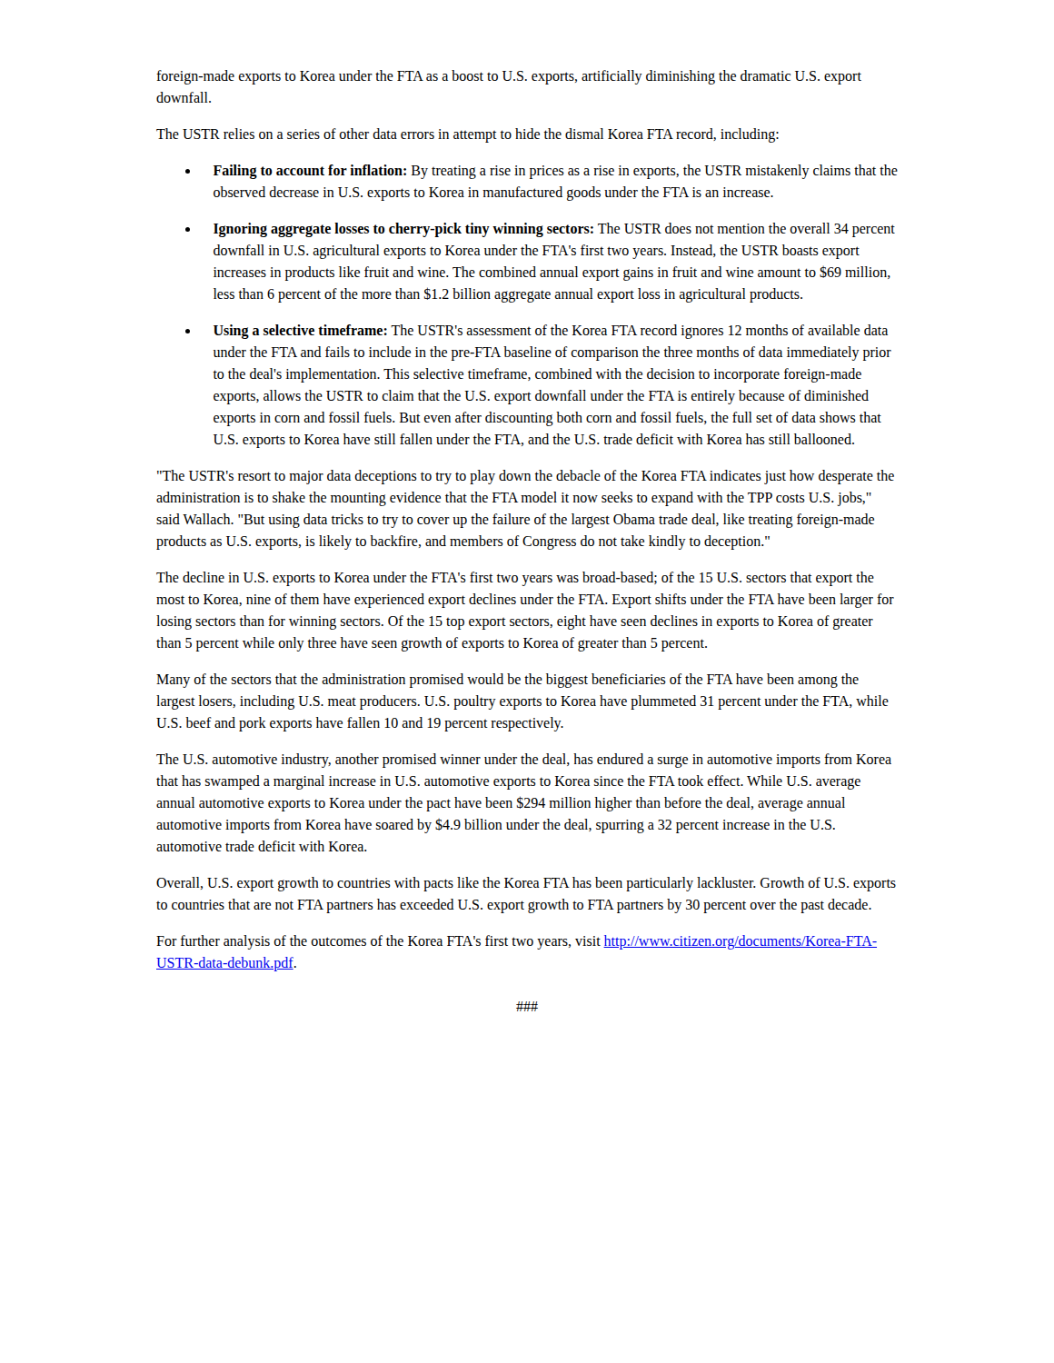foreign-made exports to Korea under the FTA as a boost to U.S. exports, artificially diminishing the dramatic U.S. export downfall.
The USTR relies on a series of other data errors in attempt to hide the dismal Korea FTA record, including:
Failing to account for inflation: By treating a rise in prices as a rise in exports, the USTR mistakenly claims that the observed decrease in U.S. exports to Korea in manufactured goods under the FTA is an increase.
Ignoring aggregate losses to cherry-pick tiny winning sectors: The USTR does not mention the overall 34 percent downfall in U.S. agricultural exports to Korea under the FTA's first two years. Instead, the USTR boasts export increases in products like fruit and wine. The combined annual export gains in fruit and wine amount to $69 million, less than 6 percent of the more than $1.2 billion aggregate annual export loss in agricultural products.
Using a selective timeframe: The USTR's assessment of the Korea FTA record ignores 12 months of available data under the FTA and fails to include in the pre-FTA baseline of comparison the three months of data immediately prior to the deal's implementation. This selective timeframe, combined with the decision to incorporate foreign-made exports, allows the USTR to claim that the U.S. export downfall under the FTA is entirely because of diminished exports in corn and fossil fuels. But even after discounting both corn and fossil fuels, the full set of data shows that U.S. exports to Korea have still fallen under the FTA, and the U.S. trade deficit with Korea has still ballooned.
"The USTR's resort to major data deceptions to try to play down the debacle of the Korea FTA indicates just how desperate the administration is to shake the mounting evidence that the FTA model it now seeks to expand with the TPP costs U.S. jobs," said Wallach. "But using data tricks to try to cover up the failure of the largest Obama trade deal, like treating foreign-made products as U.S. exports, is likely to backfire, and members of Congress do not take kindly to deception."
The decline in U.S. exports to Korea under the FTA's first two years was broad-based; of the 15 U.S. sectors that export the most to Korea, nine of them have experienced export declines under the FTA. Export shifts under the FTA have been larger for losing sectors than for winning sectors. Of the 15 top export sectors, eight have seen declines in exports to Korea of greater than 5 percent while only three have seen growth of exports to Korea of greater than 5 percent.
Many of the sectors that the administration promised would be the biggest beneficiaries of the FTA have been among the largest losers, including U.S. meat producers. U.S. poultry exports to Korea have plummeted 31 percent under the FTA, while U.S. beef and pork exports have fallen 10 and 19 percent respectively.
The U.S. automotive industry, another promised winner under the deal, has endured a surge in automotive imports from Korea that has swamped a marginal increase in U.S. automotive exports to Korea since the FTA took effect. While U.S. average annual automotive exports to Korea under the pact have been $294 million higher than before the deal, average annual automotive imports from Korea have soared by $4.9 billion under the deal, spurring a 32 percent increase in the U.S. automotive trade deficit with Korea.
Overall, U.S. export growth to countries with pacts like the Korea FTA has been particularly lackluster. Growth of U.S. exports to countries that are not FTA partners has exceeded U.S. export growth to FTA partners by 30 percent over the past decade.
For further analysis of the outcomes of the Korea FTA's first two years, visit http://www.citizen.org/documents/Korea-FTA-USTR-data-debunk.pdf.
###